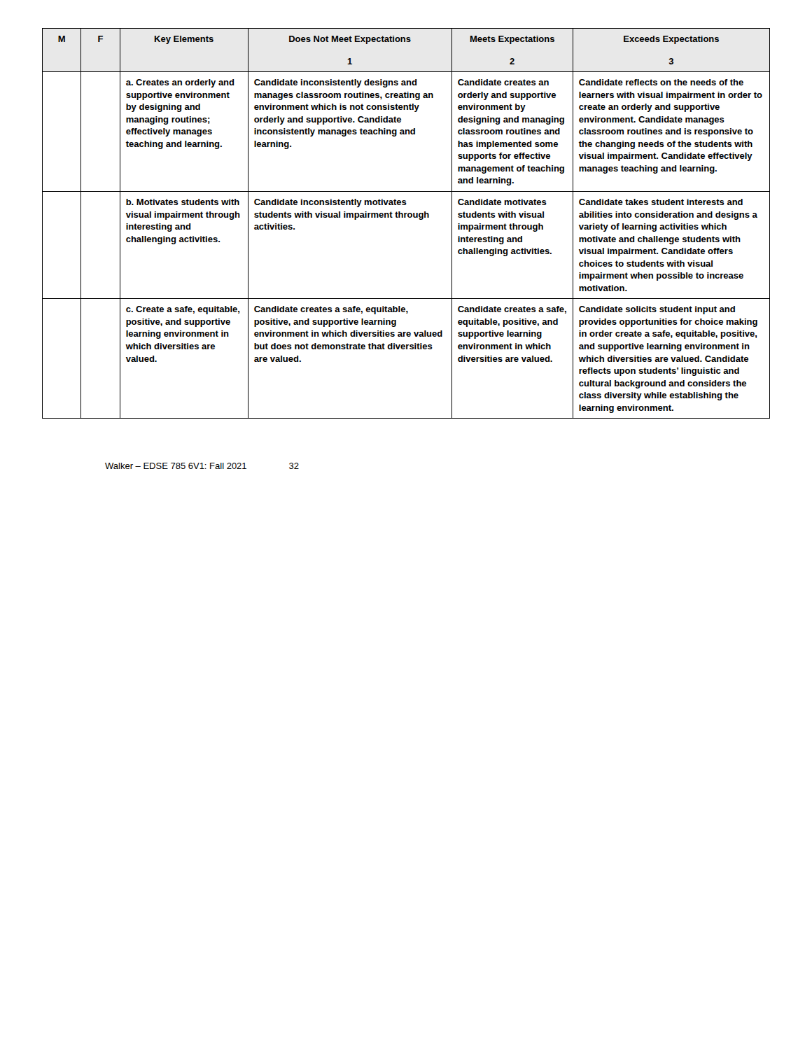| M | F | Key Elements | Does Not Meet Expectations 1 | Meets Expectations 2 | Exceeds Expectations 3 |
| --- | --- | --- | --- | --- | --- |
| | | a. Creates an orderly and supportive environment by designing and managing routines; effectively manages teaching and learning. | Candidate inconsistently designs and manages classroom routines, creating an environment which is not consistently orderly and supportive. Candidate inconsistently manages teaching and learning. | Candidate creates an orderly and supportive environment by designing and managing classroom routines and has implemented some supports for effective management of teaching and learning. | Candidate reflects on the needs of the learners with visual impairment in order to create an orderly and supportive environment. Candidate manages classroom routines and is responsive to the changing needs of the students with visual impairment. Candidate effectively manages teaching and learning. |
| | | b. Motivates students with visual impairment through interesting and challenging activities. | Candidate inconsistently motivates students with visual impairment through activities. | Candidate motivates students with visual impairment through interesting and challenging activities. | Candidate takes student interests and abilities into consideration and designs a variety of learning activities which motivate and challenge students with visual impairment. Candidate offers choices to students with visual impairment when possible to increase motivation. |
| | | c. Create a safe, equitable, positive, and supportive learning environment in which diversities are valued. | Candidate creates a safe, equitable, positive, and supportive learning environment in which diversities are valued but does not demonstrate that diversities are valued. | Candidate creates a safe, equitable, positive, and supportive learning environment in which diversities are valued. | Candidate solicits student input and provides opportunities for choice making in order create a safe, equitable, positive, and supportive learning environment in which diversities are valued. Candidate reflects upon students’ linguistic and cultural background and considers the class diversity while establishing the learning environment. |
Walker – EDSE 785 6V1: Fall 2021 32